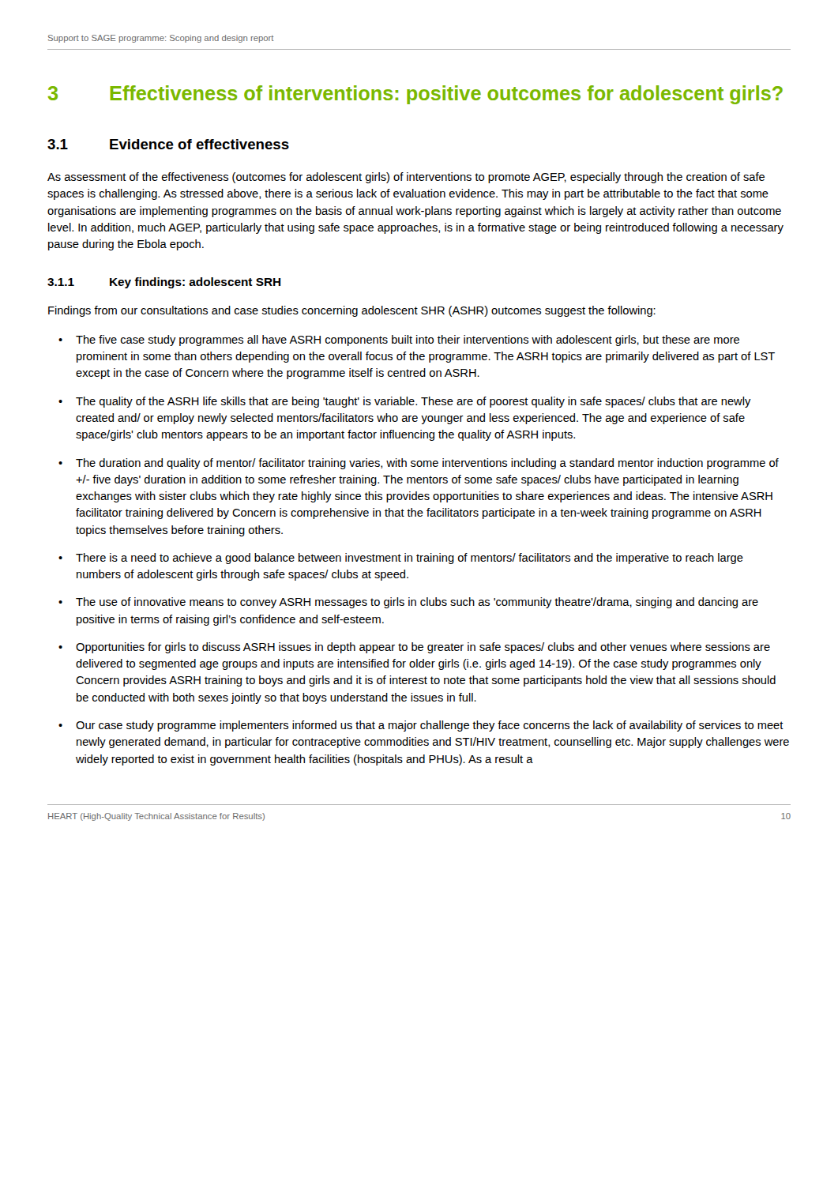Support to SAGE programme: Scoping and design report
3 Effectiveness of interventions: positive outcomes for adolescent girls?
3.1 Evidence of effectiveness
As assessment of the effectiveness (outcomes for adolescent girls) of interventions to promote AGEP, especially through the creation of safe spaces is challenging. As stressed above, there is a serious lack of evaluation evidence. This may in part be attributable to the fact that some organisations are implementing programmes on the basis of annual work-plans reporting against which is largely at activity rather than outcome level. In addition, much AGEP, particularly that using safe space approaches, is in a formative stage or being reintroduced following a necessary pause during the Ebola epoch.
3.1.1 Key findings: adolescent SRH
Findings from our consultations and case studies concerning adolescent SHR (ASHR) outcomes suggest the following:
The five case study programmes all have ASRH components built into their interventions with adolescent girls, but these are more prominent in some than others depending on the overall focus of the programme. The ASRH topics are primarily delivered as part of LST except in the case of Concern where the programme itself is centred on ASRH.
The quality of the ASRH life skills that are being 'taught' is variable. These are of poorest quality in safe spaces/ clubs that are newly created and/ or employ newly selected mentors/facilitators who are younger and less experienced. The age and experience of safe space/girls' club mentors appears to be an important factor influencing the quality of ASRH inputs.
The duration and quality of mentor/ facilitator training varies, with some interventions including a standard mentor induction programme of +/- five days' duration in addition to some refresher training. The mentors of some safe spaces/ clubs have participated in learning exchanges with sister clubs which they rate highly since this provides opportunities to share experiences and ideas. The intensive ASRH facilitator training delivered by Concern is comprehensive in that the facilitators participate in a ten-week training programme on ASRH topics themselves before training others.
There is a need to achieve a good balance between investment in training of mentors/ facilitators and the imperative to reach large numbers of adolescent girls through safe spaces/ clubs at speed.
The use of innovative means to convey ASRH messages to girls in clubs such as 'community theatre'/drama, singing and dancing are positive in terms of raising girl’s confidence and self-esteem.
Opportunities for girls to discuss ASRH issues in depth appear to be greater in safe spaces/ clubs and other venues where sessions are delivered to segmented age groups and inputs are intensified for older girls (i.e. girls aged 14-19). Of the case study programmes only Concern provides ASRH training to boys and girls and it is of interest to note that some participants hold the view that all sessions should be conducted with both sexes jointly so that boys understand the issues in full.
Our case study programme implementers informed us that a major challenge they face concerns the lack of availability of services to meet newly generated demand, in particular for contraceptive commodities and STI/HIV treatment, counselling etc. Major supply challenges were widely reported to exist in government health facilities (hospitals and PHUs). As a result a
HEART (High-Quality Technical Assistance for Results) 10